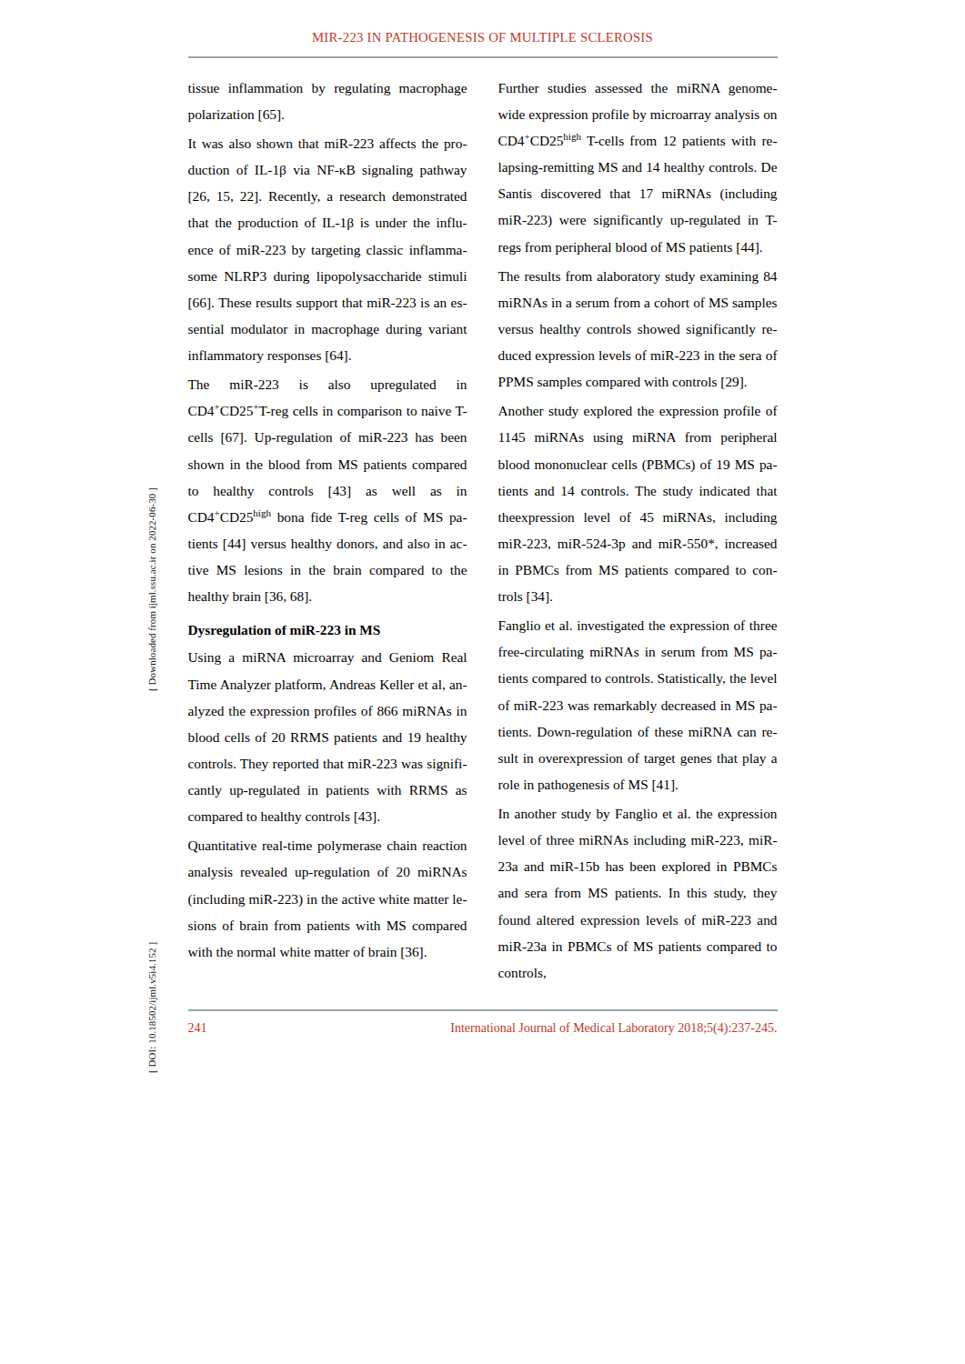[ DOI: 10.18502/ijml.v5i4.152 ]
[ Downloaded from ijml.ssu.ac.ir on 2022-06-30 ]
MIR-223 IN PATHOGENESIS OF MULTIPLE SCLEROSIS
tissue inflammation by regulating macrophage polarization [65].
It was also shown that miR-223 affects the production of IL-1β via NF-κB signaling pathway [26, 15, 22]. Recently, a research demonstrated that the production of IL-1β is under the influence of miR-223 by targeting classic inflammasome NLRP3 during lipopolysaccharide stimuli [66]. These results support that miR-223 is an essential modulator in macrophage during variant inflammatory responses [64].
The miR-223 is also upregulated in CD4+CD25+T-reg cells in comparison to naive T-cells [67]. Up-regulation of miR-223 has been shown in the blood from MS patients compared to healthy controls [43] as well as in CD4+CD25high bona fide T-reg cells of MS patients [44] versus healthy donors, and also in active MS lesions in the brain compared to the healthy brain [36, 68].
Dysregulation of miR-223 in MS
Using a miRNA microarray and Geniom Real Time Analyzer platform, Andreas Keller et al, analyzed the expression profiles of 866 miRNAs in blood cells of 20 RRMS patients and 19 healthy controls. They reported that miR-223 was significantly up-regulated in patients with RRMS as compared to healthy controls [43].
Quantitative real-time polymerase chain reaction analysis revealed up-regulation of 20 miRNAs (including miR-223) in the active white matter lesions of brain from patients with MS compared with the normal white matter of brain [36].
Further studies assessed the miRNA genome-wide expression profile by microarray analysis on CD4+CD25high T-cells from 12 patients with relapsing-remitting MS and 14 healthy controls. De Santis discovered that 17 miRNAs (including miR-223) were significantly up-regulated in T-regs from peripheral blood of MS patients [44].
The results from alaboratory study examining 84 miRNAs in a serum from a cohort of MS samples versus healthy controls showed significantly reduced expression levels of miR-223 in the sera of PPMS samples compared with controls [29].
Another study explored the expression profile of 1145 miRNAs using miRNA from peripheral blood mononuclear cells (PBMCs) of 19 MS patients and 14 controls. The study indicated that theexpression level of 45 miRNAs, including miR-223, miR-524-3p and miR-550*, increased in PBMCs from MS patients compared to controls [34].
Fanglio et al. investigated the expression of three free-circulating miRNAs in serum from MS patients compared to controls. Statistically, the level of miR-223 was remarkably decreased in MS patients. Down-regulation of these miRNA can result in overexpression of target genes that play a role in pathogenesis of MS [41].
In another study by Fanglio et al. the expression level of three miRNAs including miR-223, miR-23a and miR-15b has been explored in PBMCs and sera from MS patients. In this study, they found altered expression levels of miR-223 and miR-23a in PBMCs of MS patients compared to controls,
241
International Journal of Medical Laboratory 2018;5(4):237-245.